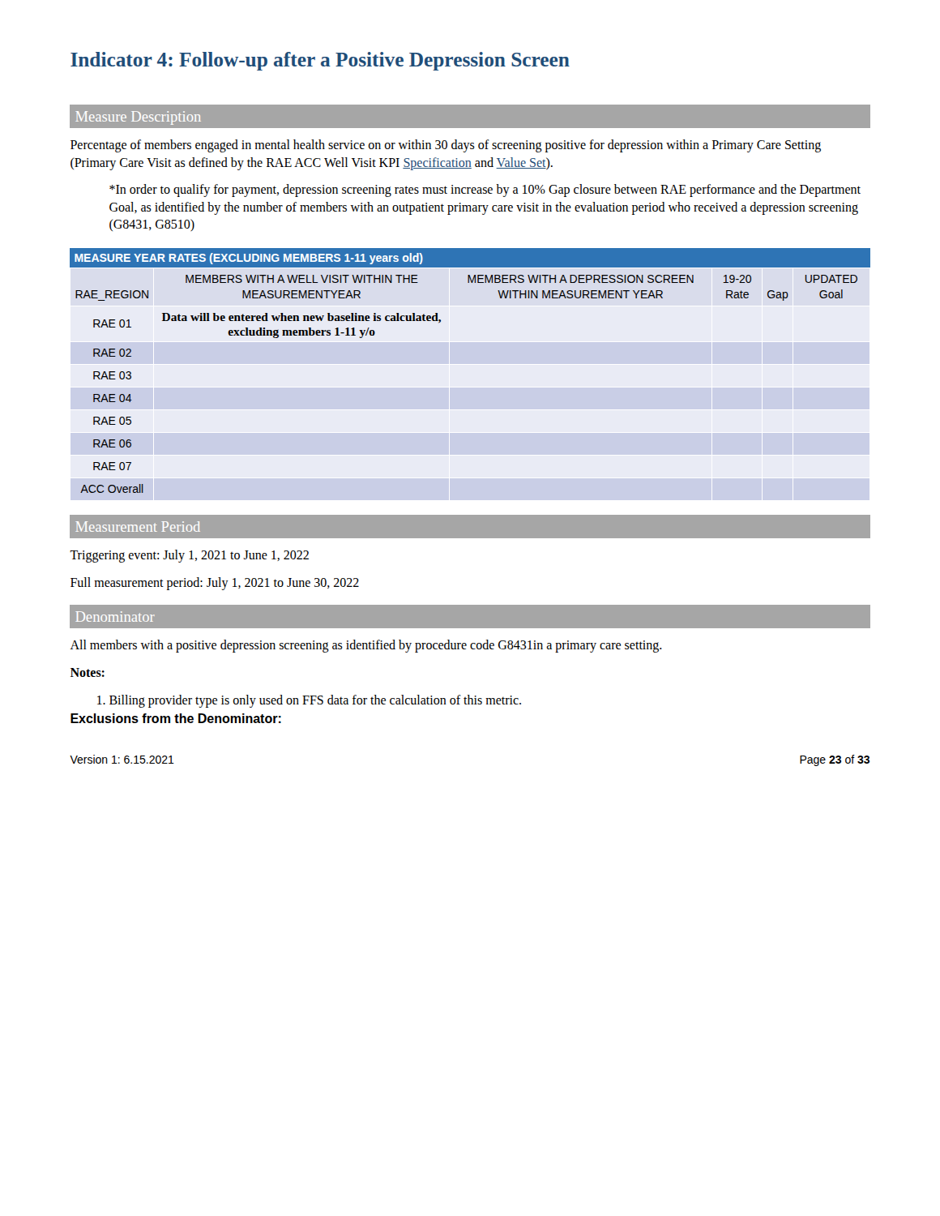Indicator 4: Follow-up after a Positive Depression Screen
Measure Description
Percentage of members engaged in mental health service on or within 30 days of screening positive for depression within a Primary Care Setting (Primary Care Visit as defined by the RAE ACC Well Visit KPI Specification and Value Set).
*In order to qualify for payment, depression screening rates must increase by a 10% Gap closure between RAE performance and the Department Goal, as identified by the number of members with an outpatient primary care visit in the evaluation period who received a depression screening (G8431, G8510)
MEASURE YEAR RATES (EXCLUDING MEMBERS 1-11 years old)
| RAE_REGION | MEMBERS WITH A WELL VISIT WITHIN THE MEASUREMENTYEAR | MEMBERS WITH A DEPRESSION SCREEN WITHIN MEASUREMENT YEAR | 19-20 Rate | Gap | UPDATED Goal |
| --- | --- | --- | --- | --- | --- |
| RAE 01 | Data will be entered when new baseline is calculated, excluding members 1-11 y/o | | | | |
| RAE 02 | | | | | |
| RAE 03 | | | | | |
| RAE 04 | | | | | |
| RAE 05 | | | | | |
| RAE 06 | | | | | |
| RAE 07 | | | | | |
| ACC Overall | | | | | |
Measurement Period
Triggering event: July 1, 2021 to June 1, 2022
Full measurement period: July 1, 2021 to June 30, 2022
Denominator
All members with a positive depression screening as identified by procedure code G8431in a primary care setting.
Notes:
Billing provider type is only used on FFS data for the calculation of this metric.
Exclusions from the Denominator:
Version 1: 6.15.2021 Page 23 of 33